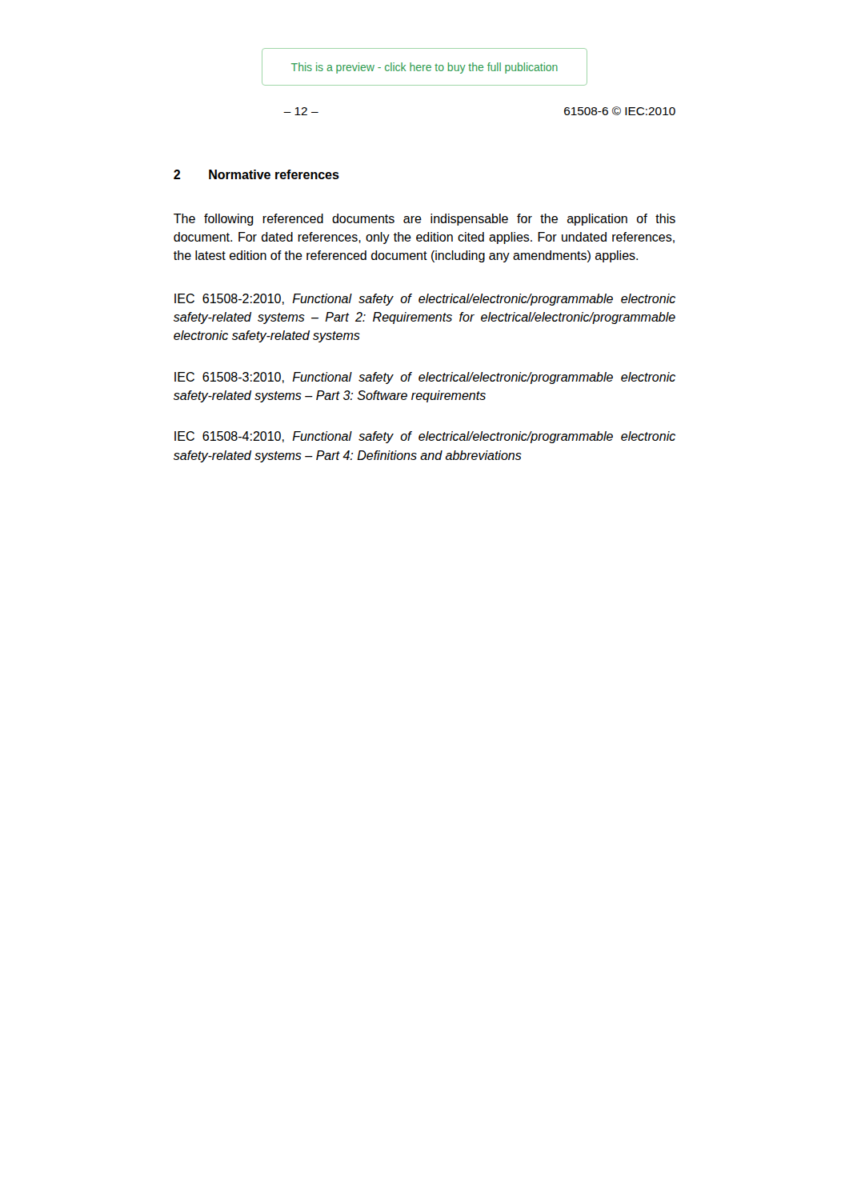This is a preview - click here to buy the full publication
– 12 – 61508-6 © IEC:2010
2 Normative references
The following referenced documents are indispensable for the application of this document. For dated references, only the edition cited applies. For undated references, the latest edition of the referenced document (including any amendments) applies.
IEC 61508-2:2010, Functional safety of electrical/electronic/programmable electronic safety-related systems – Part 2: Requirements for electrical/electronic/programmable electronic safety-related systems
IEC 61508-3:2010, Functional safety of electrical/electronic/programmable electronic safety-related systems – Part 3: Software requirements
IEC 61508-4:2010, Functional safety of electrical/electronic/programmable electronic safety-related systems – Part 4: Definitions and abbreviations